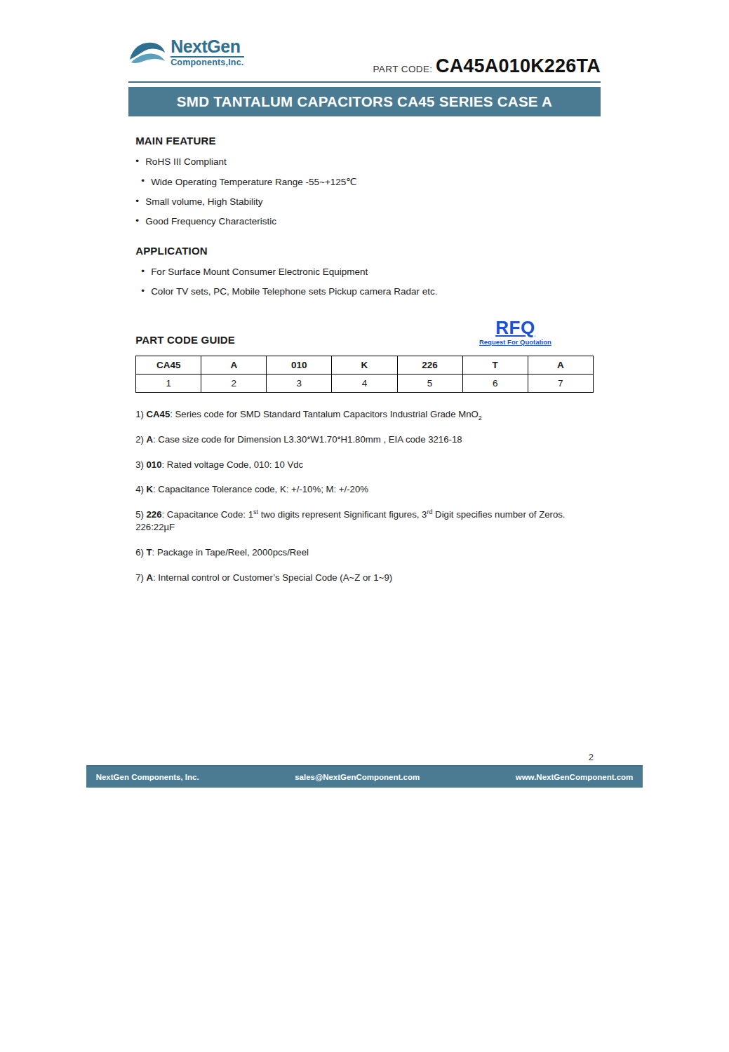NextGen
Components,Inc.
PART CODE: CA45A010K226TA
SMD TANTALUM CAPACITORS CA45 SERIES CASE A
MAIN FEATURE
RoHS III Compliant
Wide Operating Temperature Range -55~+125℃
Small volume, High Stability
Good Frequency Characteristic
APPLICATION
For Surface Mount Consumer Electronic Equipment
Color TV sets, PC, Mobile Telephone sets Pickup camera Radar etc.
PART CODE GUIDE
RFQ
Request For Quotation
| CA45 | A | 010 | K | 226 | T | A |
| 1 | 2 | 3 | 4 | 5 | 6 | 7 |
1) CA45: Series code for SMD Standard Tantalum Capacitors Industrial Grade MnO2
2) A: Case size code for Dimension L3.30*W1.70*H1.80mm , EIA code 3216-18
3) 010: Rated voltage Code, 010: 10 Vdc
4) K: Capacitance Tolerance code, K: +/-10%; M: +/-20%
5) 226: Capacitance Code: 1st two digits represent Significant figures, 3rd Digit specifies number of Zeros. 226:22µF
6) T: Package in Tape/Reel, 2000pcs/Reel
7) A: Internal control or Customer’s Special Code (A~Z or 1~9)
2
NextGen Components, Inc.
sales@NextGenComponent.com
www.NextGenComponent.com